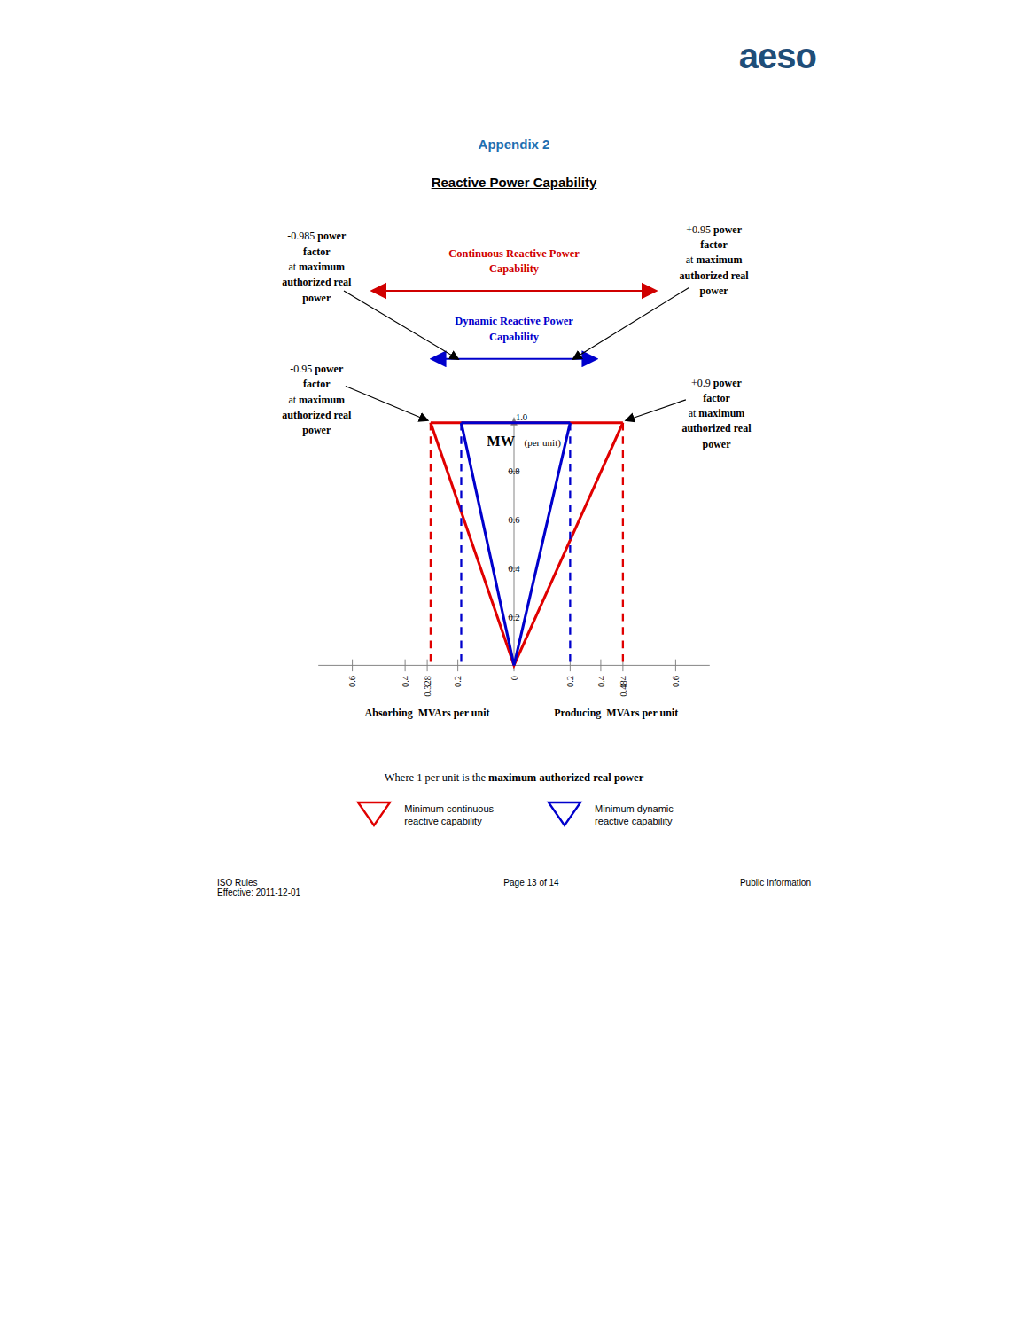aeso
Appendix 2
Reactive Power Capability
1.0 0.8 0.6 0.4 0.2 MW (per unit) 0.6 0.4 0.328 0.2 0 0.2 0.4 0.484 0.6 Absorbing MVArs per unit Producing MVArs per unit Continuous Reactive Power Capability Dynamic Reactive Power Capability -0.985 power factor at maximum authorized real power +0.95 power factor at maximum authorized real power -0.95 power factor at maximum authorized real power +0.9 power factor at maximum authorized real power
Where 1 per unit is the maximum authorized real power
| | Minimum continuous reactive capability | | | Minimum dynamic reactive capability |
| ISO Rules Effective: 2011-12-01 | Page 13 of 14 | Public Information |